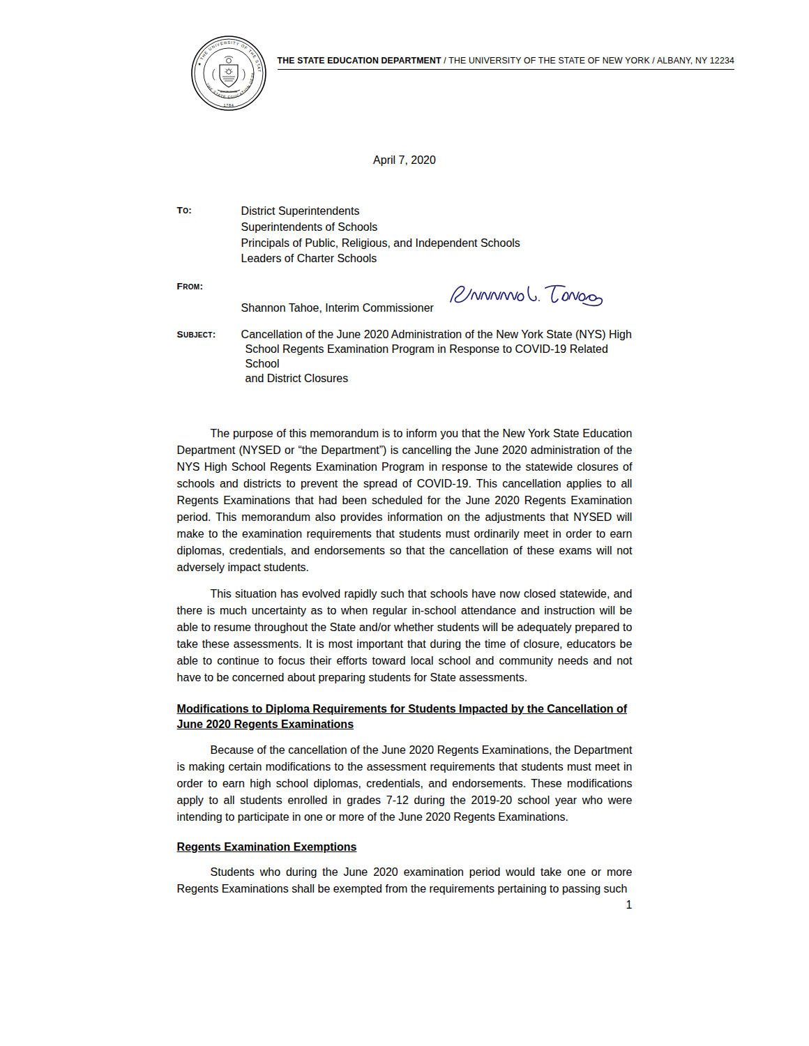★ THE UNIVERSITY OF THE STATE OF NEW YORK ★ THE STATE EDUCATION DEPARTMENT EXCELSIOR 1784
THE STATE EDUCATION DEPARTMENT / THE UNIVERSITY OF THE STATE OF NEW YORK / ALBANY, NY 12234
April 7, 2020
To:
District Superintendents
Superintendents of Schools
Principals of Public, Religious, and Independent Schools
Leaders of Charter Schools
From:
Shannon Tahoe, Interim Commissioner
Subject:
Cancellation of the June 2020 Administration of the New York State (NYS) High
School Regents Examination Program in Response to COVID-19 Related School
and District Closures
The purpose of this memorandum is to inform you that the New York State Education Department (NYSED or “the Department”) is cancelling the June 2020 administration of the NYS High School Regents Examination Program in response to the statewide closures of schools and districts to prevent the spread of COVID-19. This cancellation applies to all Regents Examinations that had been scheduled for the June 2020 Regents Examination period. This memorandum also provides information on the adjustments that NYSED will make to the examination requirements that students must ordinarily meet in order to earn diplomas, credentials, and endorsements so that the cancellation of these exams will not adversely impact students.
This situation has evolved rapidly such that schools have now closed statewide, and there is much uncertainty as to when regular in-school attendance and instruction will be able to resume throughout the State and/or whether students will be adequately prepared to take these assessments. It is most important that during the time of closure, educators be able to continue to focus their efforts toward local school and community needs and not have to be concerned about preparing students for State assessments.
Modifications to Diploma Requirements for Students Impacted by the Cancellation of June 2020 Regents Examinations
Because of the cancellation of the June 2020 Regents Examinations, the Department is making certain modifications to the assessment requirements that students must meet in order to earn high school diplomas, credentials, and endorsements. These modifications apply to all students enrolled in grades 7-12 during the 2019-20 school year who were intending to participate in one or more of the June 2020 Regents Examinations.
Regents Examination Exemptions
Students who during the June 2020 examination period would take one or more Regents Examinations shall be exempted from the requirements pertaining to passing such
1